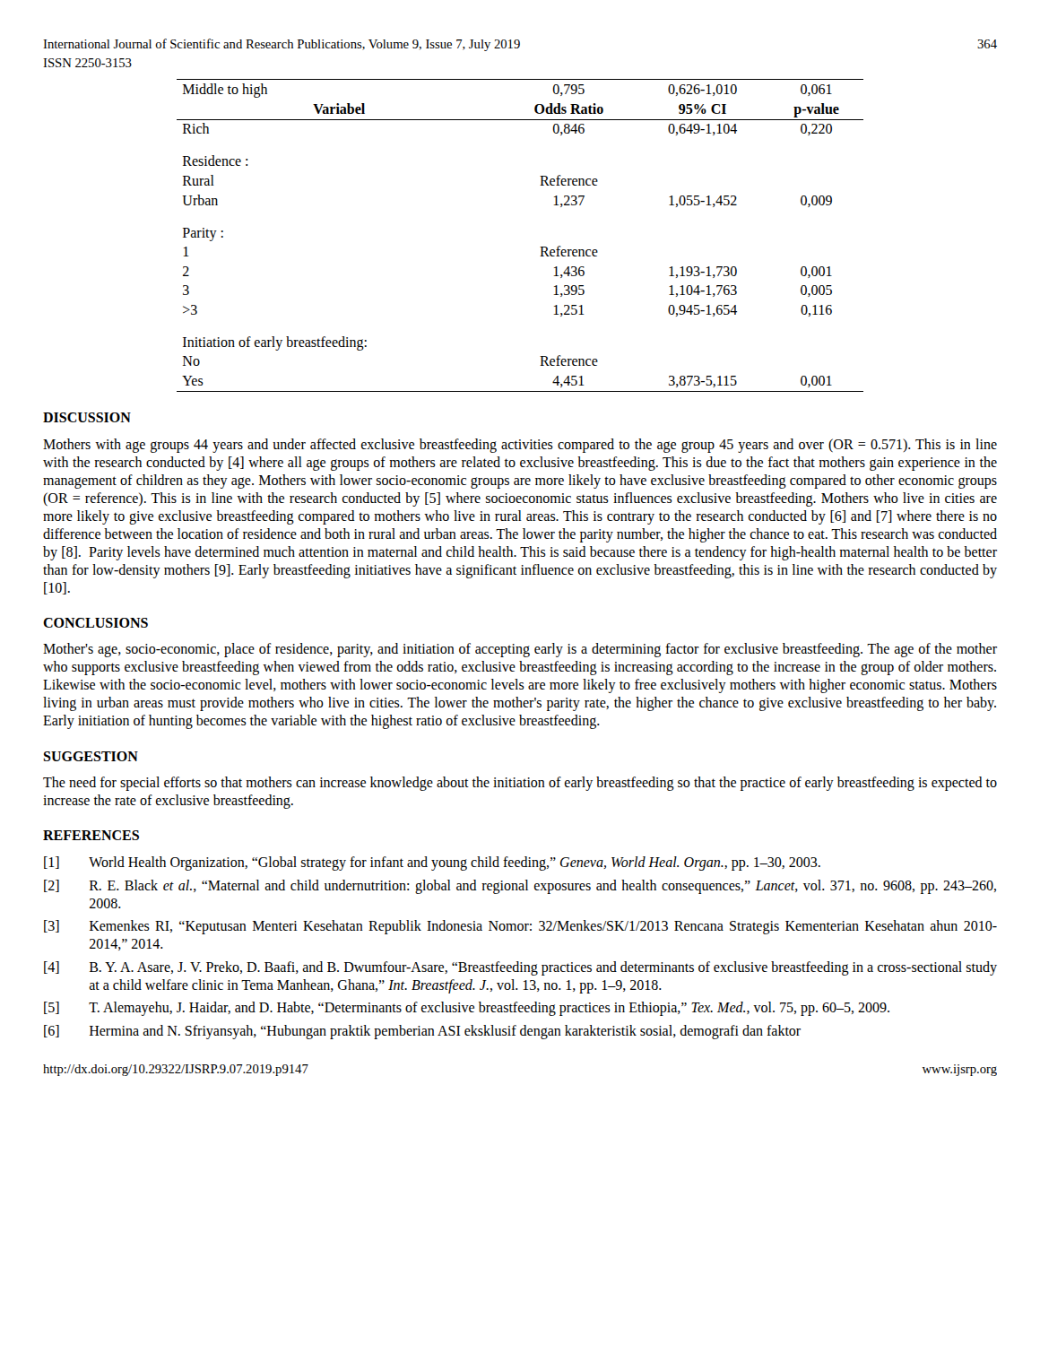364 International Journal of Scientific and Research Publications, Volume 9, Issue 7, July 2019
ISSN 2250-3153
| Middle to high | 0,795 | 0,626-1,010 | 0,061 |
| Variabel | Odds Ratio | 95% CI | p-value |
| Rich | 0,846 | 0,649-1,104 | 0,220 |
| Residence : | | | |
| Rural | Reference | | |
| Urban | 1,237 | 1,055-1,452 | 0,009 |
| Parity : | | | |
| 1 | Reference | | |
| 2 | 1,436 | 1,193-1,730 | 0,001 |
| 3 | 1,395 | 1,104-1,763 | 0,005 |
| >3 | 1,251 | 0,945-1,654 | 0,116 |
| Initiation of early breastfeeding: | | | |
| No | Reference | | |
| Yes | 4,451 | 3,873-5,115 | 0,001 |
DISCUSSION
Mothers with age groups 44 years and under affected exclusive breastfeeding activities compared to the age group 45 years and over (OR = 0.571). This is in line with the research conducted by [4] where all age groups of mothers are related to exclusive breastfeeding. This is due to the fact that mothers gain experience in the management of children as they age. Mothers with lower socio-economic groups are more likely to have exclusive breastfeeding compared to other economic groups (OR = reference). This is in line with the research conducted by [5] where socioeconomic status influences exclusive breastfeeding. Mothers who live in cities are more likely to give exclusive breastfeeding compared to mothers who live in rural areas. This is contrary to the research conducted by [6] and [7] where there is no difference between the location of residence and both in rural and urban areas. The lower the parity number, the higher the chance to eat. This research was conducted by [8]. Parity levels have determined much attention in maternal and child health. This is said because there is a tendency for high-health maternal health to be better than for low-density mothers [9]. Early breastfeeding initiatives have a significant influence on exclusive breastfeeding, this is in line with the research conducted by [10].
CONCLUSIONS
Mother's age, socio-economic, place of residence, parity, and initiation of accepting early is a determining factor for exclusive breastfeeding. The age of the mother who supports exclusive breastfeeding when viewed from the odds ratio, exclusive breastfeeding is increasing according to the increase in the group of older mothers. Likewise with the socio-economic level, mothers with lower socio-economic levels are more likely to free exclusively mothers with higher economic status. Mothers living in urban areas must provide mothers who live in cities. The lower the mother's parity rate, the higher the chance to give exclusive breastfeeding to her baby. Early initiation of hunting becomes the variable with the highest ratio of exclusive breastfeeding.
SUGGESTION
The need for special efforts so that mothers can increase knowledge about the initiation of early breastfeeding so that the practice of early breastfeeding is expected to increase the rate of exclusive breastfeeding.
REFERENCES
[1] World Health Organization, “Global strategy for infant and young child feeding,” Geneva, World Heal. Organ., pp. 1–30, 2003.
[2] R. E. Black et al., “Maternal and child undernutrition: global and regional exposures and health consequences,” Lancet, vol. 371, no. 9608, pp. 243–260, 2008.
[3] Kemenkes RI, “Keputusan Menteri Kesehatan Republik Indonesia Nomor: 32/Menkes/SK/1/2013 Rencana Strategis Kementerian Kesehatan ahun 2010-2014,” 2014.
[4] B. Y. A. Asare, J. V. Preko, D. Baafi, and B. Dwumfour-Asare, “Breastfeeding practices and determinants of exclusive breastfeeding in a cross-sectional study at a child welfare clinic in Tema Manhean, Ghana,” Int. Breastfeed. J., vol. 13, no. 1, pp. 1–9, 2018.
[5] T. Alemayehu, J. Haidar, and D. Habte, “Determinants of exclusive breastfeeding practices in Ethiopia,” Tex. Med., vol. 75, pp. 60–5, 2009.
[6] Hermina and N. Sfriyansyah, “Hubungan praktik pemberian ASI eksklusif dengan karakteristik sosial, demografi dan faktor
http://dx.doi.org/10.29322/IJSRP.9.07.2019.p9147 www.ijsrp.org